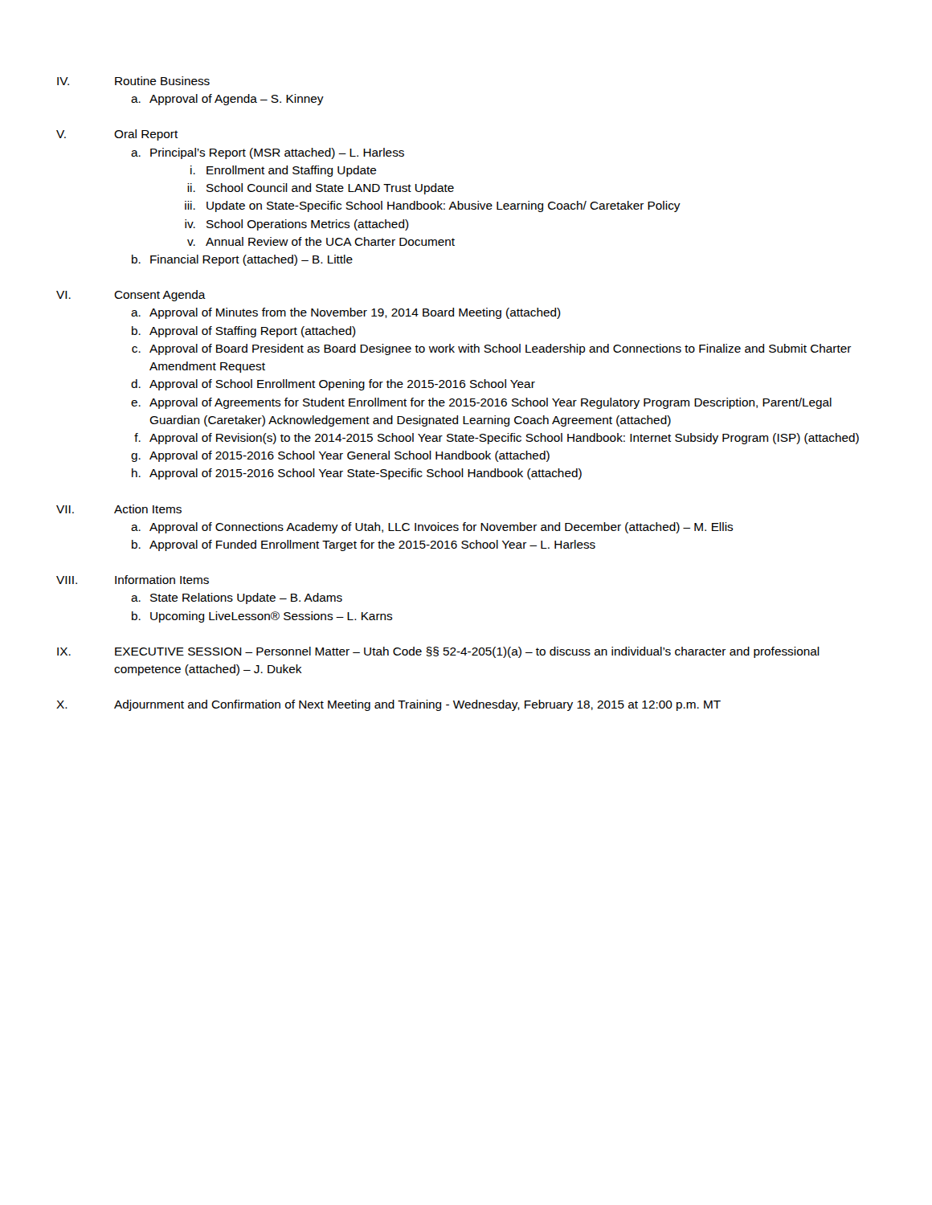| IV. | Routine Business Approval of Agenda – S. Kinney |
| V. | Oral Report Principal’s Report (MSR attached) – L. Harless Enrollment and Staffing Update School Council and State LAND Trust Update Update on State-Specific School Handbook: Abusive Learning Coach/ Caretaker Policy School Operations Metrics (attached) Annual Review of the UCA Charter Document Financial Report (attached) – B. Little |
| VI. | Consent Agenda Approval of Minutes from the November 19, 2014 Board Meeting (attached) Approval of Staffing Report (attached) Approval of Board President as Board Designee to work with School Leadership and Connections to Finalize and Submit Charter Amendment Request Approval of School Enrollment Opening for the 2015-2016 School Year Approval of Agreements for Student Enrollment for the 2015-2016 School Year Regulatory Program Description, Parent/Legal Guardian (Caretaker) Acknowledgement and Designated Learning Coach Agreement (attached) Approval of Revision(s) to the 2014-2015 School Year State-Specific School Handbook: Internet Subsidy Program (ISP) (attached) Approval of 2015-2016 School Year General School Handbook (attached) Approval of 2015-2016 School Year State-Specific School Handbook (attached) |
| VII. | Action Items Approval of Connections Academy of Utah, LLC Invoices for November and December (attached) – M. Ellis Approval of Funded Enrollment Target for the 2015-2016 School Year – L. Harless |
| VIII. | Information Items State Relations Update – B. Adams Upcoming LiveLesson® Sessions – L. Karns |
| IX. | EXECUTIVE SESSION – Personnel Matter – Utah Code §§ 52-4-205(1)(a) – to discuss an individual’s character and professional competence (attached) – J. Dukek |
| X. | Adjournment and Confirmation of Next Meeting and Training - Wednesday, February 18, 2015 at 12:00 p.m. MT |